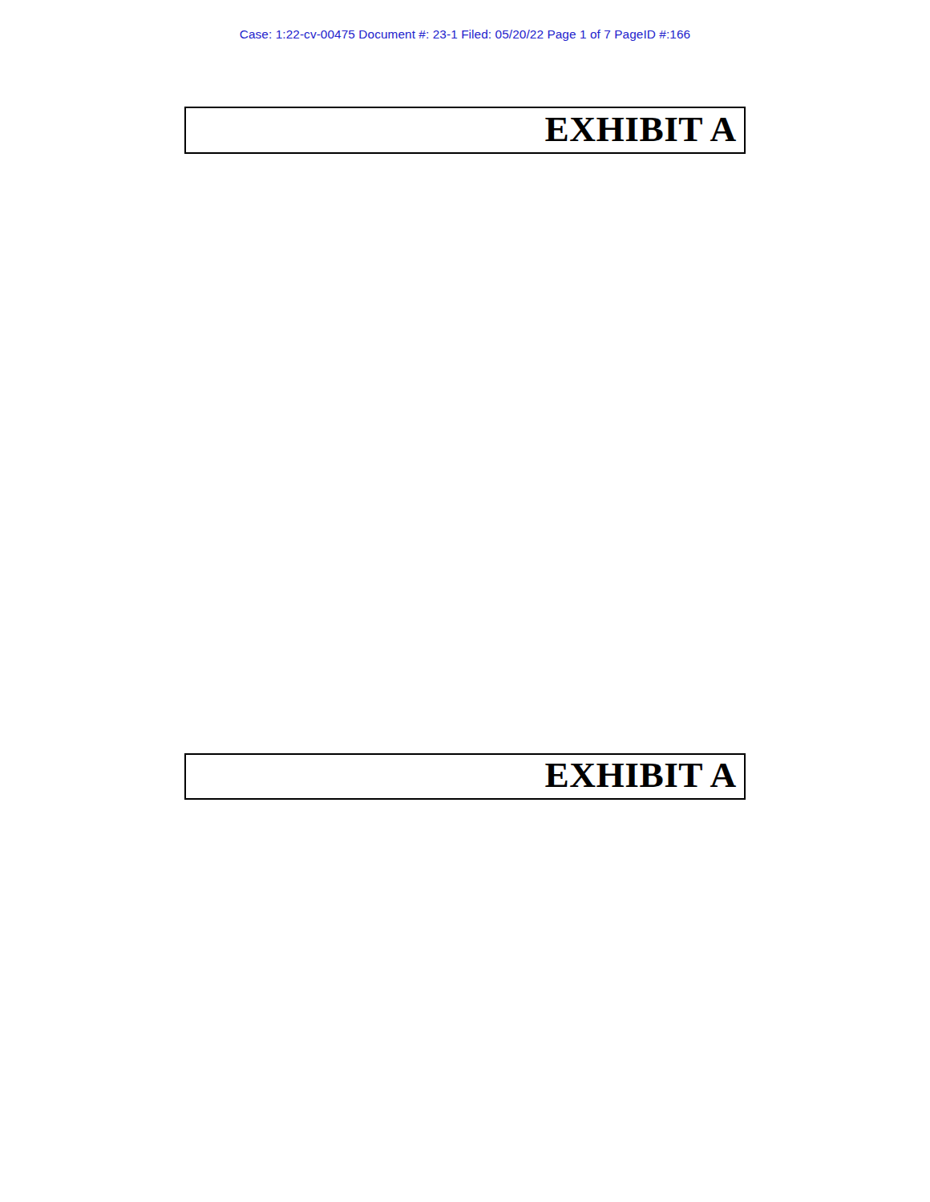Case: 1:22-cv-00475 Document #: 23-1 Filed: 05/20/22 Page 1 of 7 PageID #:166
EXHIBIT A
EXHIBIT A